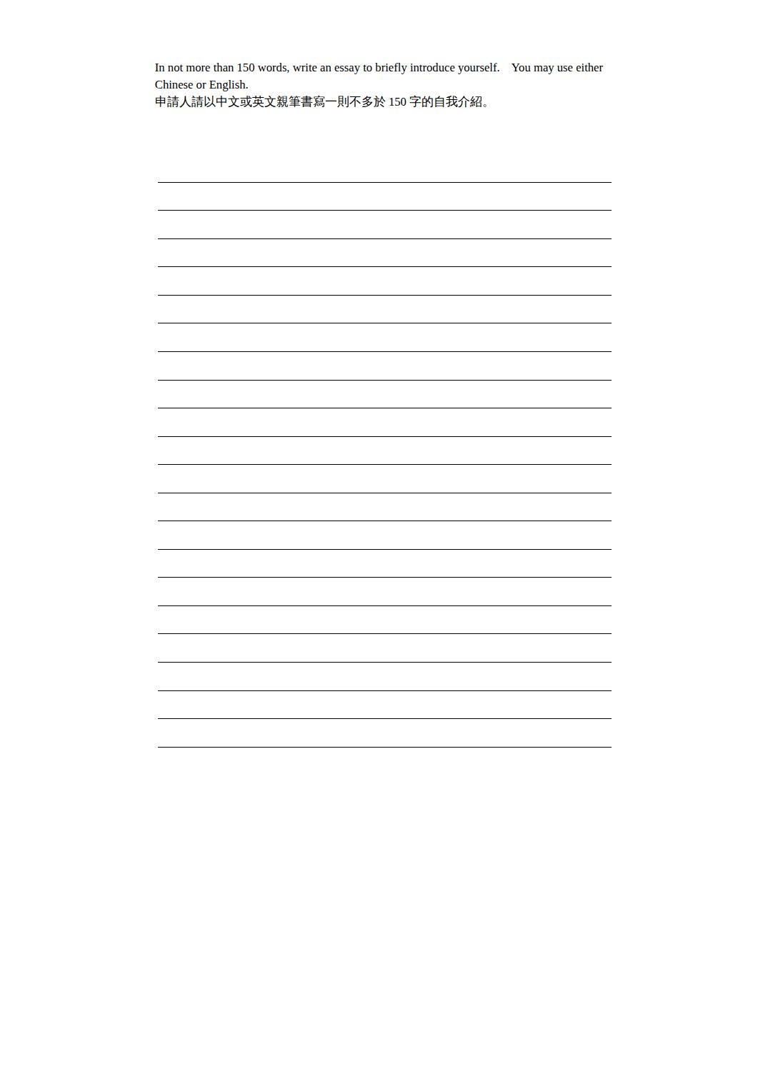In not more than 150 words, write an essay to briefly introduce yourself. You may use either Chinese or English. 申請人請以中文或英文親筆書寫一則不多於 150 字的自我介紹。